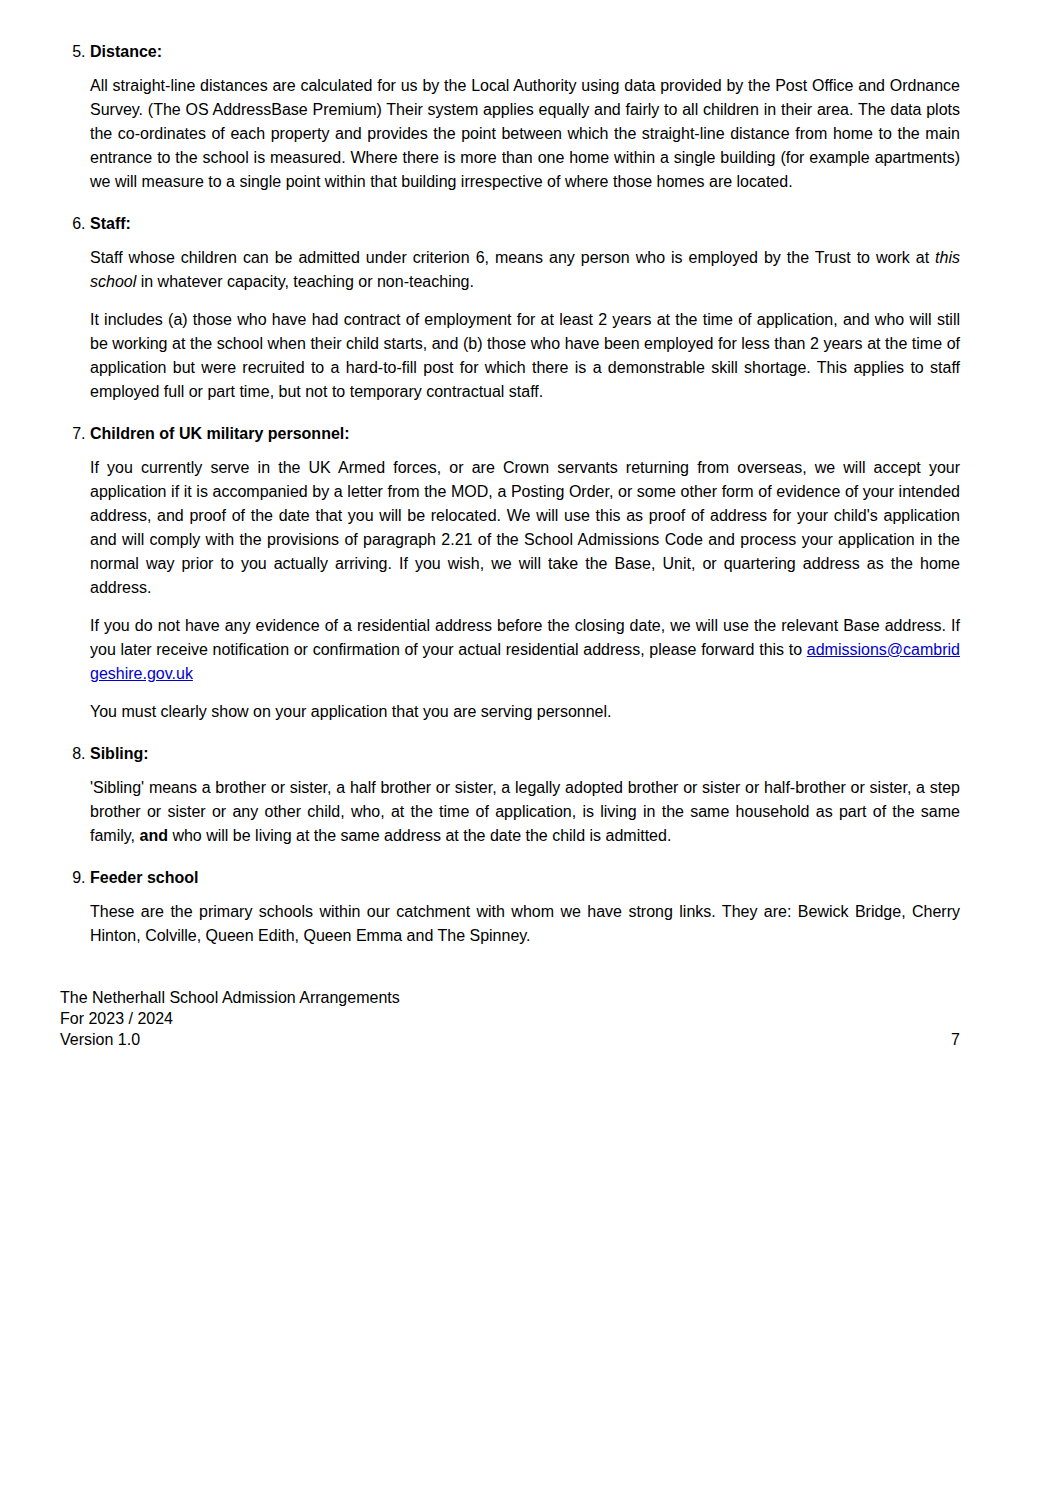Distance:
All straight-line distances are calculated for us by the Local Authority using data provided by the Post Office and Ordnance Survey. (The OS AddressBase Premium) Their system applies equally and fairly to all children in their area. The data plots the co-ordinates of each property and provides the point between which the straight-line distance from home to the main entrance to the school is measured. Where there is more than one home within a single building (for example apartments) we will measure to a single point within that building irrespective of where those homes are located.
Staff:
Staff whose children can be admitted under criterion 6, means any person who is employed by the Trust to work at this school in whatever capacity, teaching or non-teaching.
It includes (a) those who have had contract of employment for at least 2 years at the time of application, and who will still be working at the school when their child starts, and (b) those who have been employed for less than 2 years at the time of application but were recruited to a hard-to-fill post for which there is a demonstrable skill shortage. This applies to staff employed full or part time, but not to temporary contractual staff.
Children of UK military personnel:
If you currently serve in the UK Armed forces, or are Crown servants returning from overseas, we will accept your application if it is accompanied by a letter from the MOD, a Posting Order, or some other form of evidence of your intended address, and proof of the date that you will be relocated. We will use this as proof of address for your child's application and will comply with the provisions of paragraph 2.21 of the School Admissions Code and process your application in the normal way prior to you actually arriving. If you wish, we will take the Base, Unit, or quartering address as the home address.
If you do not have any evidence of a residential address before the closing date, we will use the relevant Base address. If you later receive notification or confirmation of your actual residential address, please forward this to admissions@cambridgeshire.gov.uk
You must clearly show on your application that you are serving personnel.
Sibling:
'Sibling' means a brother or sister, a half brother or sister, a legally adopted brother or sister or half-brother or sister, a step brother or sister or any other child, who, at the time of application, is living in the same household as part of the same family, and who will be living at the same address at the date the child is admitted.
Feeder school
These are the primary schools within our catchment with whom we have strong links. They are: Bewick Bridge, Cherry Hinton, Colville, Queen Edith, Queen Emma and The Spinney.
The Netherhall School Admission Arrangements For 2023 / 2024 Version 1.0 7